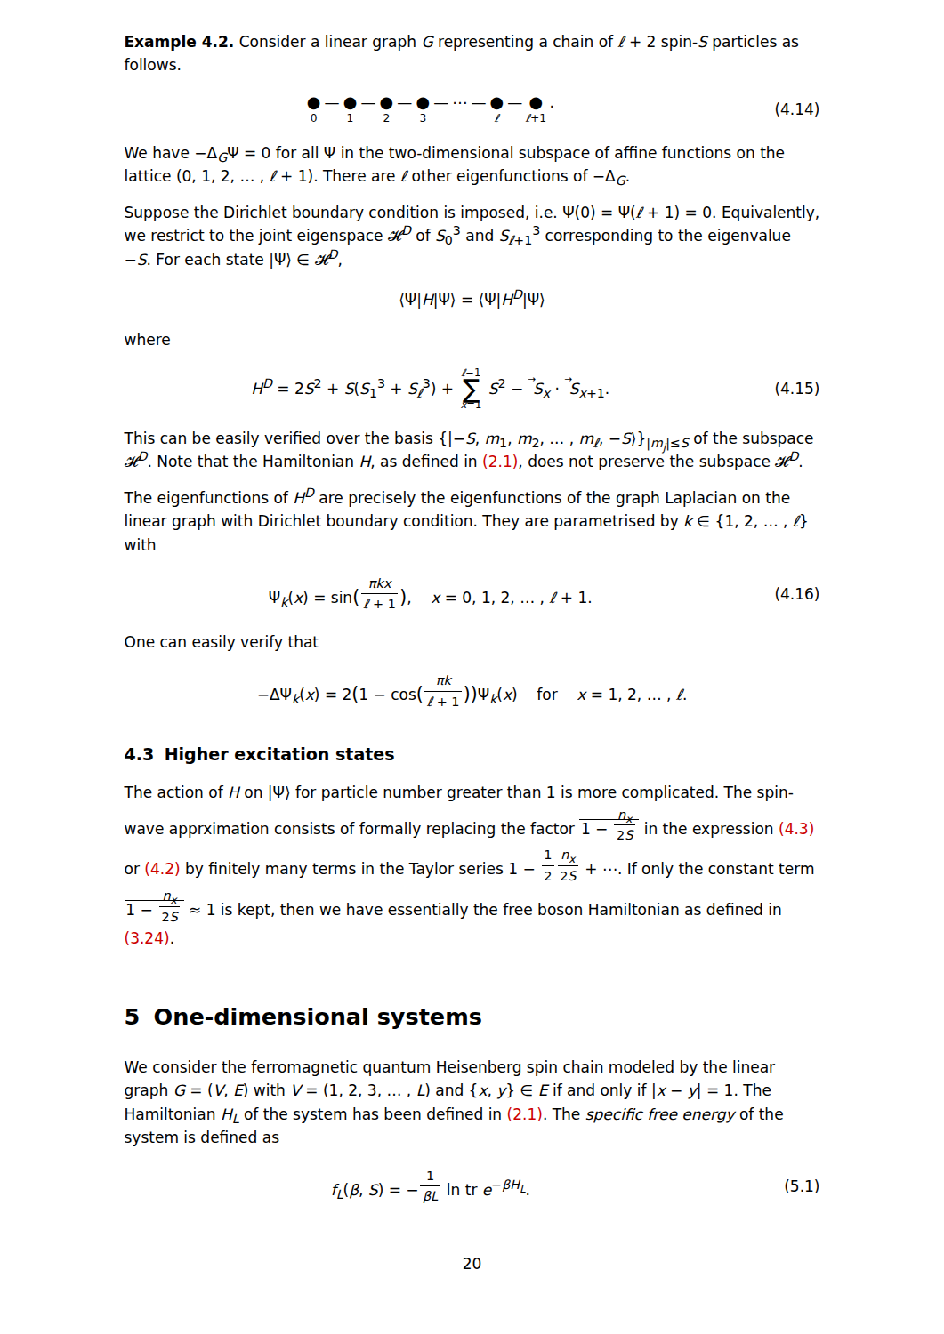Example 4.2. Consider a linear graph G representing a chain of ℓ + 2 spin-S particles as follows.
| ● | — | ● | — | ● | — | ● | — | ⋯ | — | ● | — | ● | . |
| 0 | | 1 | | 2 | | 3 | | | | ℓ | | ℓ +1 | |
(4.14)
We have −ΔGΨ = 0 for all Ψ in the two-dimensional subspace of affine functions on the lattice (0, 1, 2, … , ℓ + 1). There are ℓ other eigenfunctions of −ΔG.
Suppose the Dirichlet boundary condition is imposed, i.e. Ψ(0) = Ψ(ℓ + 1) = 0. Equivalently, we restrict to the joint eigenspace 𝓗D of S03 and Sℓ+13 corresponding to the eigenvalue −S. For each state |Ψ⟩ ∈ 𝓗D,
⟨Ψ|H|Ψ⟩ = ⟨Ψ|HD|Ψ⟩
where
HD = 2S2 + S(S13 + Sℓ3) + ℓ−1∑x=1 S2 − Sx · Sx+1.
(4.15)
This can be easily verified over the basis {|−S, m1, m2, … , mℓ, −S⟩}|mj|≤S of the subspace 𝓗D. Note that the Hamiltonian H, as defined in (2.1), does not preserve the subspace 𝓗D.
The eigenfunctions of HD are precisely the eigenfunctions of the graph Laplacian on the linear graph with Dirichlet boundary condition. They are parametrised by k ∈ {1, 2, … , ℓ} with
Ψk(x) = sin(πkx ℓ + 1), x = 0, 1, 2, … , ℓ + 1.
(4.16)
One can easily verify that
−ΔΨk(x) = 2(1 − cos(πk ℓ + 1))Ψk(x) for x = 1, 2, … , ℓ.
4.3 Higher excitation states
The action of H on |Ψ⟩ for particle number greater than 1 is more complicated. The spin-wave apprximation consists of formally replacing the factor 1 − nx 2S in the expression (4.3) or (4.2) by finitely many terms in the Taylor series 1 − 12 nx 2S + ⋯. If only the constant term 1 − nx 2S ≈ 1 is kept, then we have essentially the free boson Hamiltonian as defined in (3.24).
5 One-dimensional systems
We consider the ferromagnetic quantum Heisenberg spin chain modeled by the linear graph G = (V, E) with V = (1, 2, 3, … , L) and {x, y} ∈ E if and only if |x − y| = 1. The Hamiltonian HL of the system has been defined in (2.1). The specific free energy of the system is defined as
fL(β, S) = −1 βL ln tr e−βHL.
(5.1)
20